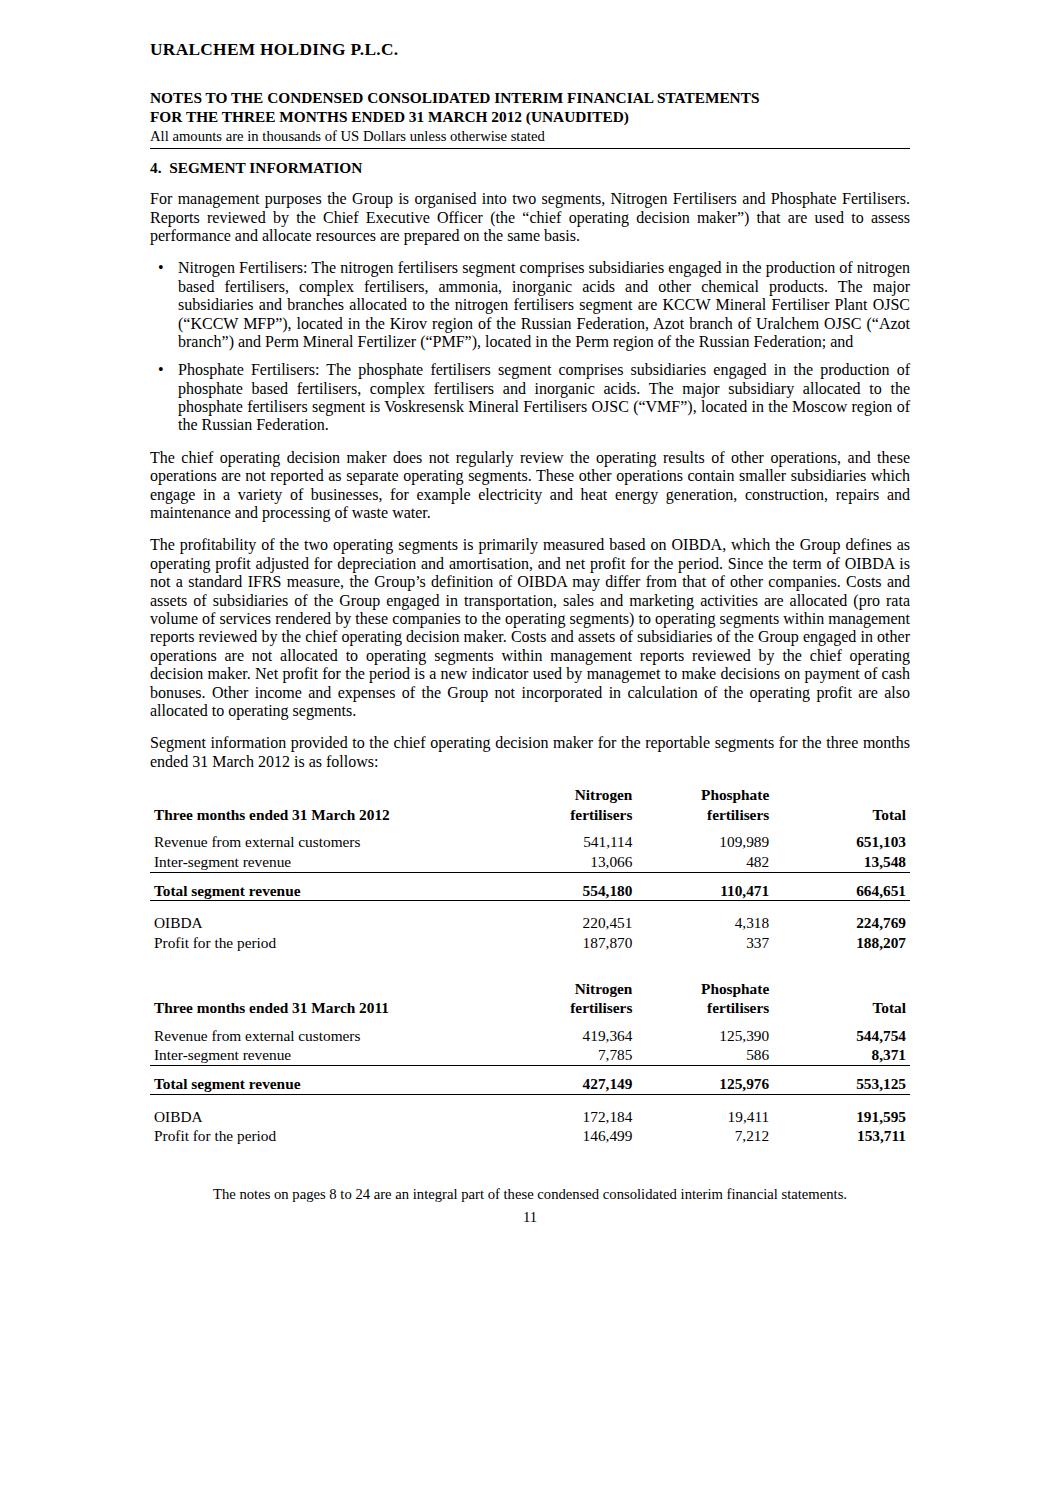URALCHEM HOLDING P.L.C.
NOTES TO THE CONDENSED CONSOLIDATED INTERIM FINANCIAL STATEMENTS
FOR THE THREE MONTHS ENDED 31 MARCH 2012 (UNAUDITED)
All amounts are in thousands of US Dollars unless otherwise stated
4. SEGMENT INFORMATION
For management purposes the Group is organised into two segments, Nitrogen Fertilisers and Phosphate Fertilisers. Reports reviewed by the Chief Executive Officer (the “chief operating decision maker”) that are used to assess performance and allocate resources are prepared on the same basis.
Nitrogen Fertilisers: The nitrogen fertilisers segment comprises subsidiaries engaged in the production of nitrogen based fertilisers, complex fertilisers, ammonia, inorganic acids and other chemical products. The major subsidiaries and branches allocated to the nitrogen fertilisers segment are KCCW Mineral Fertiliser Plant OJSC (“KCCW MFP”), located in the Kirov region of the Russian Federation, Azot branch of Uralchem OJSC (“Azot branch”) and Perm Mineral Fertilizer (“PMF”), located in the Perm region of the Russian Federation; and
Phosphate Fertilisers: The phosphate fertilisers segment comprises subsidiaries engaged in the production of phosphate based fertilisers, complex fertilisers and inorganic acids. The major subsidiary allocated to the phosphate fertilisers segment is Voskresensk Mineral Fertilisers OJSC (“VMF”), located in the Moscow region of the Russian Federation.
The chief operating decision maker does not regularly review the operating results of other operations, and these operations are not reported as separate operating segments. These other operations contain smaller subsidiaries which engage in a variety of businesses, for example electricity and heat energy generation, construction, repairs and maintenance and processing of waste water.
The profitability of the two operating segments is primarily measured based on OIBDA, which the Group defines as operating profit adjusted for depreciation and amortisation, and net profit for the period. Since the term of OIBDA is not a standard IFRS measure, the Group’s definition of OIBDA may differ from that of other companies. Costs and assets of subsidiaries of the Group engaged in transportation, sales and marketing activities are allocated (pro rata volume of services rendered by these companies to the operating segments) to operating segments within management reports reviewed by the chief operating decision maker. Costs and assets of subsidiaries of the Group engaged in other operations are not allocated to operating segments within management reports reviewed by the chief operating decision maker. Net profit for the period is a new indicator used by managemet to make decisions on payment of cash bonuses. Other income and expenses of the Group not incorporated in calculation of the operating profit are also allocated to operating segments.
Segment information provided to the chief operating decision maker for the reportable segments for the three months ended 31 March 2012 is as follows:
| | Nitrogen | Phosphate | |
| Three months ended 31 March 2012 | fertilisers | fertilisers | Total |
| Revenue from external customers | 541,114 | 109,989 | 651,103 |
| Inter-segment revenue | 13,066 | 482 | 13,548 |
| Total segment revenue | 554,180 | 110,471 | 664,651 |
| OIBDA | 220,451 | 4,318 | 224,769 |
| Profit for the period | 187,870 | 337 | 188,207 |
| | Nitrogen | Phosphate | |
| Three months ended 31 March 2011 | fertilisers | fertilisers | Total |
| Revenue from external customers | 419,364 | 125,390 | 544,754 |
| Inter-segment revenue | 7,785 | 586 | 8,371 |
| Total segment revenue | 427,149 | 125,976 | 553,125 |
| OIBDA | 172,184 | 19,411 | 191,595 |
| Profit for the period | 146,499 | 7,212 | 153,711 |
The notes on pages 8 to 24 are an integral part of these condensed consolidated interim financial statements.
11